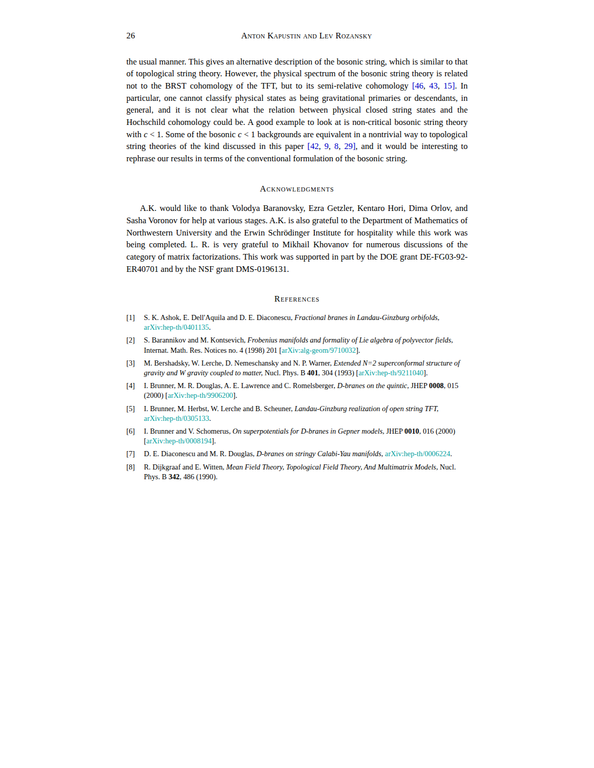26 Anton Kapustin and Lev Rozansky
the usual manner. This gives an alternative description of the bosonic string, which is similar to that of topological string theory. However, the physical spectrum of the bosonic string theory is related not to the BRST cohomology of the TFT, but to its semi-relative cohomology [46, 43, 15]. In particular, one cannot classify physical states as being gravitational primaries or descendants, in general, and it is not clear what the relation between physical closed string states and the Hochschild cohomology could be. A good example to look at is non-critical bosonic string theory with c < 1. Some of the bosonic c < 1 backgrounds are equivalent in a nontrivial way to topological string theories of the kind discussed in this paper [42, 9, 8, 29], and it would be interesting to rephrase our results in terms of the conventional formulation of the bosonic string.
Acknowledgments
A.K. would like to thank Volodya Baranovsky, Ezra Getzler, Kentaro Hori, Dima Orlov, and Sasha Voronov for help at various stages. A.K. is also grateful to the Department of Mathematics of Northwestern University and the Erwin Schrödinger Institute for hospitality while this work was being completed. L. R. is very grateful to Mikhail Khovanov for numerous discussions of the category of matrix factorizations. This work was supported in part by the DOE grant DE-FG03-92-ER40701 and by the NSF grant DMS-0196131.
References
[1] S. K. Ashok, E. Dell'Aquila and D. E. Diaconescu, Fractional branes in Landau-Ginzburg orbifolds, arXiv:hep-th/0401135.
[2] S. Barannikov and M. Kontsevich, Frobenius manifolds and formality of Lie algebra of polyvector fields, Internat. Math. Res. Notices no. 4 (1998) 201 [arXiv:alg-geom/9710032].
[3] M. Bershadsky, W. Lerche, D. Nemeschansky and N. P. Warner, Extended N=2 superconformal structure of gravity and W gravity coupled to matter, Nucl. Phys. B 401, 304 (1993) [arXiv:hep-th/9211040].
[4] I. Brunner, M. R. Douglas, A. E. Lawrence and C. Romelsberger, D-branes on the quintic, JHEP 0008, 015 (2000) [arXiv:hep-th/9906200].
[5] I. Brunner, M. Herbst, W. Lerche and B. Scheuner, Landau-Ginzburg realization of open string TFT, arXiv:hep-th/0305133.
[6] I. Brunner and V. Schomerus, On superpotentials for D-branes in Gepner models, JHEP 0010, 016 (2000) [arXiv:hep-th/0008194].
[7] D. E. Diaconescu and M. R. Douglas, D-branes on stringy Calabi-Yau manifolds, arXiv:hep-th/0006224.
[8] R. Dijkgraaf and E. Witten, Mean Field Theory, Topological Field Theory, And Multimatrix Models, Nucl. Phys. B 342, 486 (1990).